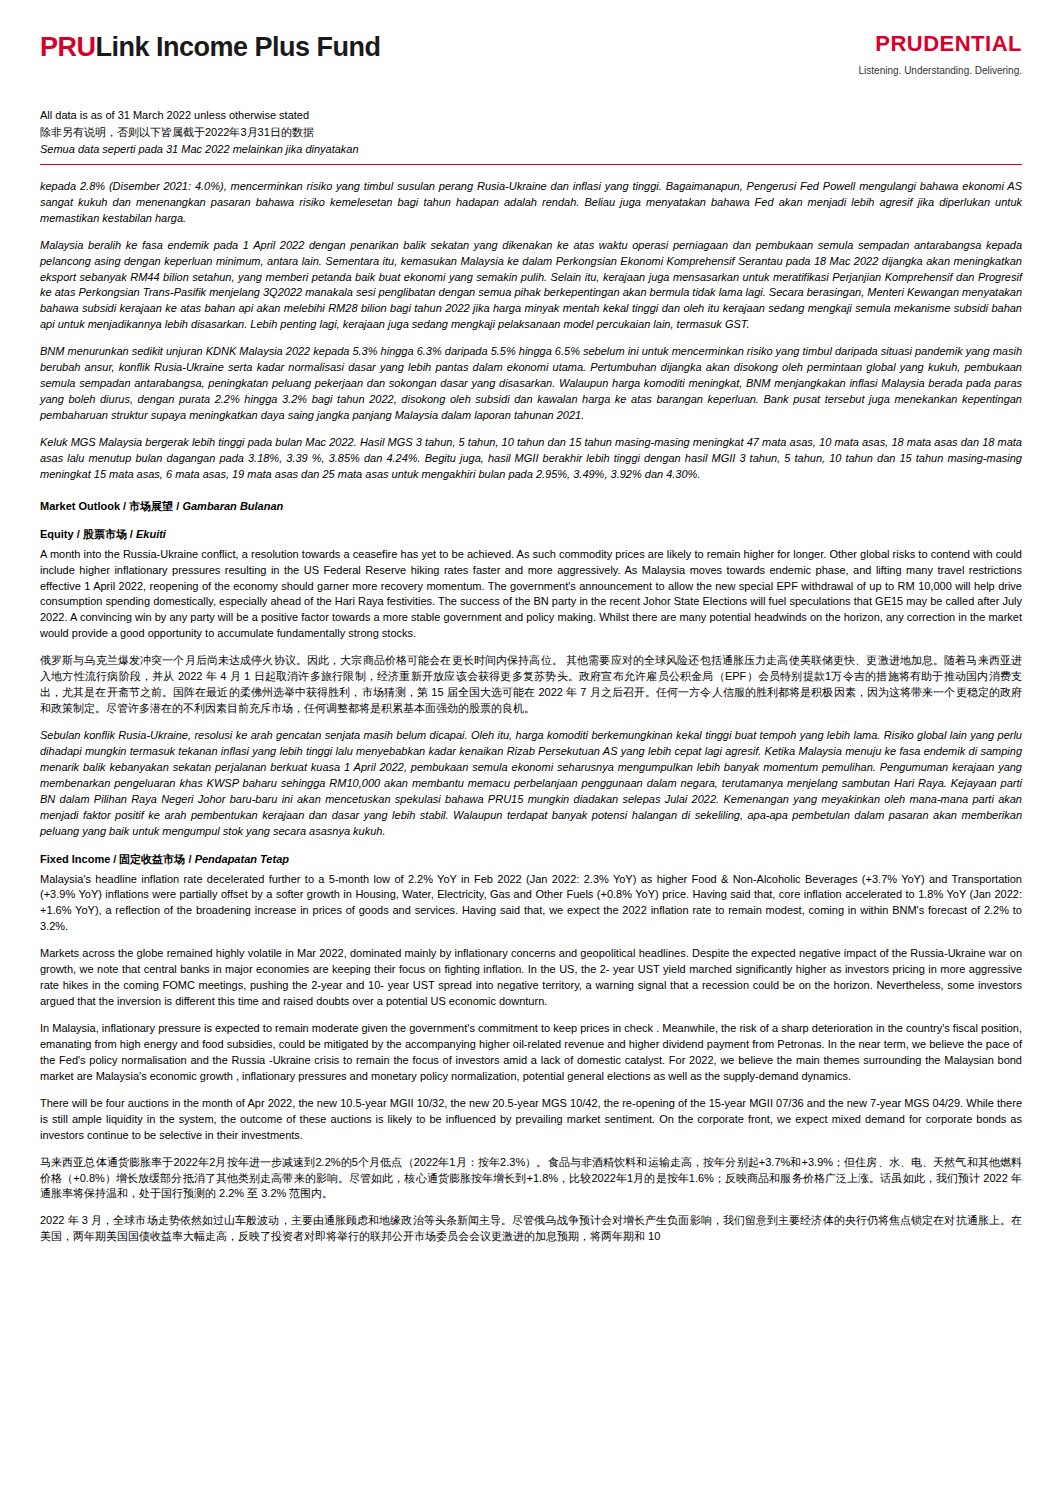PRULink Income Plus Fund
PRUDENTIAL
Listening. Understanding. Delivering.
All data is as of 31 March 2022 unless otherwise stated
除非另有说明，否则以下皆属截于2022年3月31日的数据
Semua data seperti pada 31 Mac 2022 melainkan jika dinyatakan
kepada 2.8% (Disember 2021: 4.0%), mencerminkan risiko yang timbul susulan perang Rusia-Ukraine dan inflasi yang tinggi. Bagaimanapun, Pengerusi Fed Powell mengulangi bahawa ekonomi AS sangat kukuh dan menenangkan pasaran bahawa risiko kemelesetan bagi tahun hadapan adalah rendah. Beliau juga menyatakan bahawa Fed akan menjadi lebih agresif jika diperlukan untuk memastikan kestabilan harga.
Malaysia beralih ke fasa endemik pada 1 April 2022 dengan penarikan balik sekatan yang dikenakan ke atas waktu operasi perniagaan dan pembukaan semula sempadan antarabangsa kepada pelancong asing dengan keperluan minimum, antara lain. Sementara itu, kemasukan Malaysia ke dalam Perkongsian Ekonomi Komprehensif Serantau pada 18 Mac 2022 dijangka akan meningkatkan eksport sebanyak RM44 bilion setahun, yang memberi petanda baik buat ekonomi yang semakin pulih. Selain itu, kerajaan juga mensasarkan untuk meratifikasi Perjanjian Komprehensif dan Progresif ke atas Perkongsian Trans-Pasifik menjelang 3Q2022 manakala sesi penglibatan dengan semua pihak berkepentingan akan bermula tidak lama lagi. Secara berasingan, Menteri Kewangan menyatakan bahawa subsidi kerajaan ke atas bahan api akan melebihi RM28 bilion bagi tahun 2022 jika harga minyak mentah kekal tinggi dan oleh itu kerajaan sedang mengkaji semula mekanisme subsidi bahan api untuk menjadikannya lebih disasarkan. Lebih penting lagi, kerajaan juga sedang mengkaji pelaksanaan model percukaian lain, termasuk GST.
BNM menurunkan sedikit unjuran KDNK Malaysia 2022 kepada 5.3% hingga 6.3% daripada 5.5% hingga 6.5% sebelum ini untuk mencerminkan risiko yang timbul daripada situasi pandemik yang masih berubah ansur, konflik Rusia-Ukraine serta kadar normalisasi dasar yang lebih pantas dalam ekonomi utama. Pertumbuhan dijangka akan disokong oleh permintaan global yang kukuh, pembukaan semula sempadan antarabangsa, peningkatan peluang pekerjaan dan sokongan dasar yang disasarkan. Walaupun harga komoditi meningkat, BNM menjangkakan inflasi Malaysia berada pada paras yang boleh diurus, dengan purata 2.2% hingga 3.2% bagi tahun 2022, disokong oleh subsidi dan kawalan harga ke atas barangan keperluan. Bank pusat tersebut juga menekankan kepentingan pembaharuan struktur supaya meningkatkan daya saing jangka panjang Malaysia dalam laporan tahunan 2021.
Keluk MGS Malaysia bergerak lebih tinggi pada bulan Mac 2022. Hasil MGS 3 tahun, 5 tahun, 10 tahun dan 15 tahun masing-masing meningkat 47 mata asas, 10 mata asas, 18 mata asas dan 18 mata asas lalu menutup bulan dagangan pada 3.18%, 3.39 %, 3.85% dan 4.24%. Begitu juga, hasil MGII berakhir lebih tinggi dengan hasil MGII 3 tahun, 5 tahun, 10 tahun dan 15 tahun masing-masing meningkat 15 mata asas, 6 mata asas, 19 mata asas dan 25 mata asas untuk mengakhiri bulan pada 2.95%, 3.49%, 3.92% dan 4.30%.
Market Outlook / 市场展望 / Gambaran Bulanan
Equity / 股票市场 / Ekuiti
A month into the Russia-Ukraine conflict, a resolution towards a ceasefire has yet to be achieved. As such commodity prices are likely to remain higher for longer. Other global risks to contend with could include higher inflationary pressures resulting in the US Federal Reserve hiking rates faster and more aggressively. As Malaysia moves towards endemic phase, and lifting many travel restrictions effective 1 April 2022, reopening of the economy should garner more recovery momentum. The government's announcement to allow the new special EPF withdrawal of up to RM 10,000 will help drive consumption spending domestically, especially ahead of the Hari Raya festivities. The success of the BN party in the recent Johor State Elections will fuel speculations that GE15 may be called after July 2022. A convincing win by any party will be a positive factor towards a more stable government and policy making. Whilst there are many potential headwinds on the horizon, any correction in the market would provide a good opportunity to accumulate fundamentally strong stocks.
俄罗斯与乌克兰爆发冲突一个月后尚未达成停火协议。因此，大宗商品价格可能会在更长时间内保持高位。 其他需要应对的全球风险还包括通胀压力走高使美联储更快、更激进地加息。随着马来西亚进入地方性流行病阶段，并从 2022 年 4 月 1 日起取消许多旅行限制，经济重新开放应该会获得更多复苏势头。政府宣布允许雇员公积金局（EPF）会员特别提款1万令吉的措施将有助于推动国内消费支出，尤其是在开斋节之前。国阵在最近的柔佛州选举中获得胜利，市场猜测，第 15 届全国大选可能在 2022 年 7 月之后召开。任何一方令人信服的胜利都将是积极因素，因为这将带来一个更稳定的政府和政策制定。尽管许多潜在的不利因素目前充斥市场，任何调整都将是积累基本面强劲的股票的良机。
Sebulan konflik Rusia-Ukraine, resolusi ke arah gencatan senjata masih belum dicapai. Oleh itu, harga komoditi berkemungkinan kekal tinggi buat tempoh yang lebih lama. Risiko global lain yang perlu dihadapi mungkin termasuk tekanan inflasi yang lebih tinggi lalu menyebabkan kadar kenaikan Rizab Persekutuan AS yang lebih cepat lagi agresif. Ketika Malaysia menuju ke fasa endemik di samping menarik balik kebanyakan sekatan perjalanan berkuat kuasa 1 April 2022, pembukaan semula ekonomi seharusnya mengumpulkan lebih banyak momentum pemulihan. Pengumuman kerajaan yang membenarkan pengeluaran khas KWSP baharu sehingga RM10,000 akan membantu memacu perbelanjaan penggunaan dalam negara, terutamanya menjelang sambutan Hari Raya. Kejayaan parti BN dalam Pilihan Raya Negeri Johor baru-baru ini akan mencetuskan spekulasi bahawa PRU15 mungkin diadakan selepas Julai 2022. Kemenangan yang meyakinkan oleh mana-mana parti akan menjadi faktor positif ke arah pembentukan kerajaan dan dasar yang lebih stabil. Walaupun terdapat banyak potensi halangan di sekeliling, apa-apa pembetulan dalam pasaran akan memberikan peluang yang baik untuk mengumpul stok yang secara asasnya kukuh.
Fixed Income / 固定收益市场 / Pendapatan Tetap
Malaysia's headline inflation rate decelerated further to a 5-month low of 2.2% YoY in Feb 2022 (Jan 2022: 2.3% YoY) as higher Food & Non-Alcoholic Beverages (+3.7% YoY) and Transportation (+3.9% YoY) inflations were partially offset by a softer growth in Housing, Water, Electricity, Gas and Other Fuels (+0.8% YoY) price. Having said that, core inflation accelerated to 1.8% YoY (Jan 2022: +1.6% YoY), a reflection of the broadening increase in prices of goods and services. Having said that, we expect the 2022 inflation rate to remain modest, coming in within BNM's forecast of 2.2% to 3.2%.
Markets across the globe remained highly volatile in Mar 2022, dominated mainly by inflationary concerns and geopolitical headlines. Despite the expected negative impact of the Russia-Ukraine war on growth, we note that central banks in major economies are keeping their focus on fighting inflation. In the US, the 2- year UST yield marched significantly higher as investors pricing in more aggressive rate hikes in the coming FOMC meetings, pushing the 2-year and 10- year UST spread into negative territory, a warning signal that a recession could be on the horizon. Nevertheless, some investors argued that the inversion is different this time and raised doubts over a potential US economic downturn.
In Malaysia, inflationary pressure is expected to remain moderate given the government's commitment to keep prices in check . Meanwhile, the risk of a sharp deterioration in the country's fiscal position, emanating from high energy and food subsidies, could be mitigated by the accompanying higher oil-related revenue and higher dividend payment from Petronas. In the near term, we believe the pace of the Fed's policy normalisation and the Russia -Ukraine crisis to remain the focus of investors amid a lack of domestic catalyst. For 2022, we believe the main themes surrounding the Malaysian bond market are Malaysia's economic growth , inflationary pressures and monetary policy normalization, potential general elections as well as the supply-demand dynamics.
There will be four auctions in the month of Apr 2022, the new 10.5-year MGII 10/32, the new 20.5-year MGS 10/42, the re-opening of the 15-year MGII 07/36 and the new 7-year MGS 04/29. While there is still ample liquidity in the system, the outcome of these auctions is likely to be influenced by prevailing market sentiment. On the corporate front, we expect mixed demand for corporate bonds as investors continue to be selective in their investments.
马来西亚总体通货膨胀率于2022年2月按年进一步减速到2.2%的5个月低点（2022年1月：按年2.3%）。食品与非酒精饮料和运输走高，按年分别起+3.7%和+3.9%；但住房、水、电、天然气和其他燃料价格（+0.8%）增长放缓部分抵消了其他类别走高带来的影响。尽管如此，核心通货膨胀按年增长到+1.8%，比较2022年1月的是按年1.6%；反映商品和服务价格广泛上涨。话虽如此，我们预计 2022 年通胀率将保持温和，处于国行预测的 2.2% 至 3.2% 范围内。
2022 年 3 月，全球市场走势依然如过山车般波动，主要由通胀顾虑和地缘政治等头条新闻主导。尽管俄乌战争预计会对增长产生负面影响，我们留意到主要经济体的央行仍将焦点锁定在对抗通胀上。在美国，两年期美国国债收益率大幅走高，反映了投资者对即将举行的联邦公开市场委员会会议更激进的加息预期，将两年期和 10